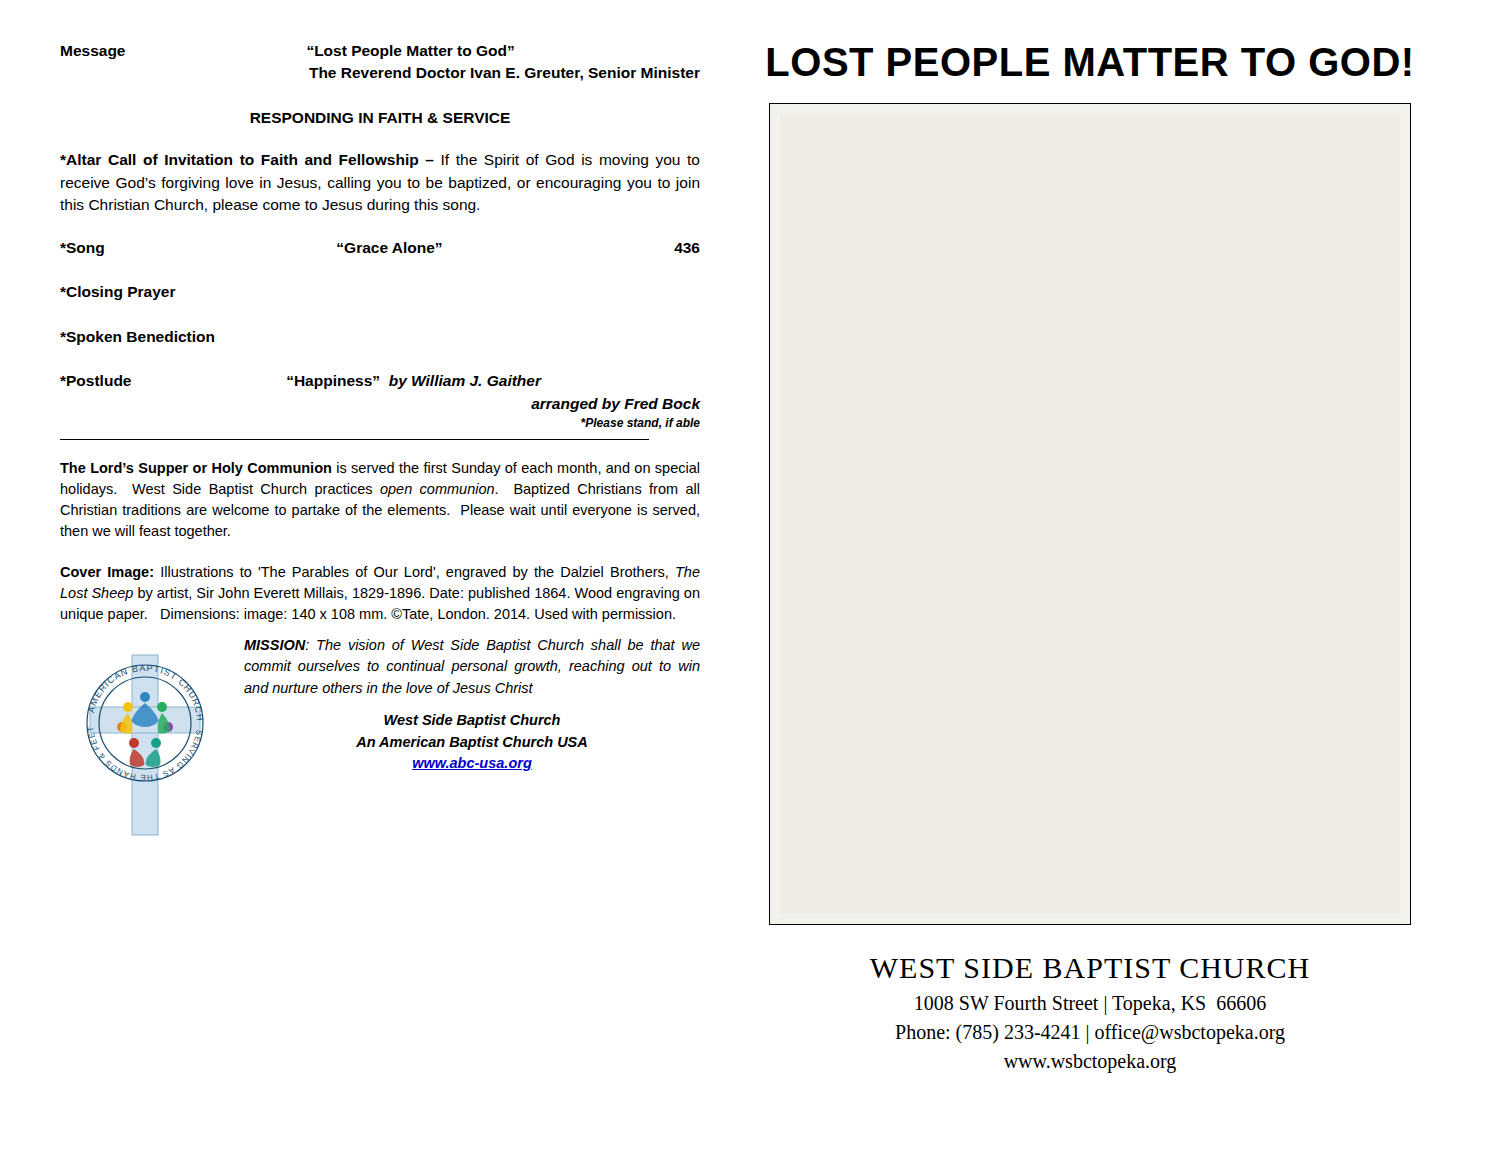Message “Lost People Matter to God”
The Reverend Doctor Ivan E. Greuter, Senior Minister
RESPONDING IN FAITH & SERVICE
*Altar Call of Invitation to Faith and Fellowship – If the Spirit of God is moving you to receive God’s forgiving love in Jesus, calling you to be baptized, or encouraging you to join this Christian Church, please come to Jesus during this song.
*Song “Grace Alone” 436
*Closing Prayer
*Spoken Benediction
*Postlude “Happiness” by William J. Gaither
arranged by Fred Bock
*Please stand, if able
The Lord’s Supper or Holy Communion is served the first Sunday of each month, and on special holidays. West Side Baptist Church practices open communion. Baptized Christians from all Christian traditions are welcome to partake of the elements. Please wait until everyone is served, then we will feast together.
Cover Image: Illustrations to 'The Parables of Our Lord', engraved by the Dalziel Brothers, The Lost Sheep by artist, Sir John Everett Millais, 1829-1896. Date: published 1864. Wood engraving on unique paper. Dimensions: image: 140 x 108 mm. ©Tate, London. 2014. Used with permission.
AMERICAN BAPTIST CHURCHES SERVING AS THE HANDS & FEET OF CHRIST
MISSION: The vision of West Side Baptist Church shall be that we commit ourselves to continual personal growth, reaching out to win and nurture others in the love of Jesus Christ
West Side Baptist Church
An American Baptist Church USA
www.abc-usa.org
Lost People Matter to God!
WEST SIDE BAPTIST CHURCH
1008 SW Fourth Street | Topeka, KS 66606
Phone: (785) 233-4241 | office@wsbctopeka.org
www.wsbctopeka.org